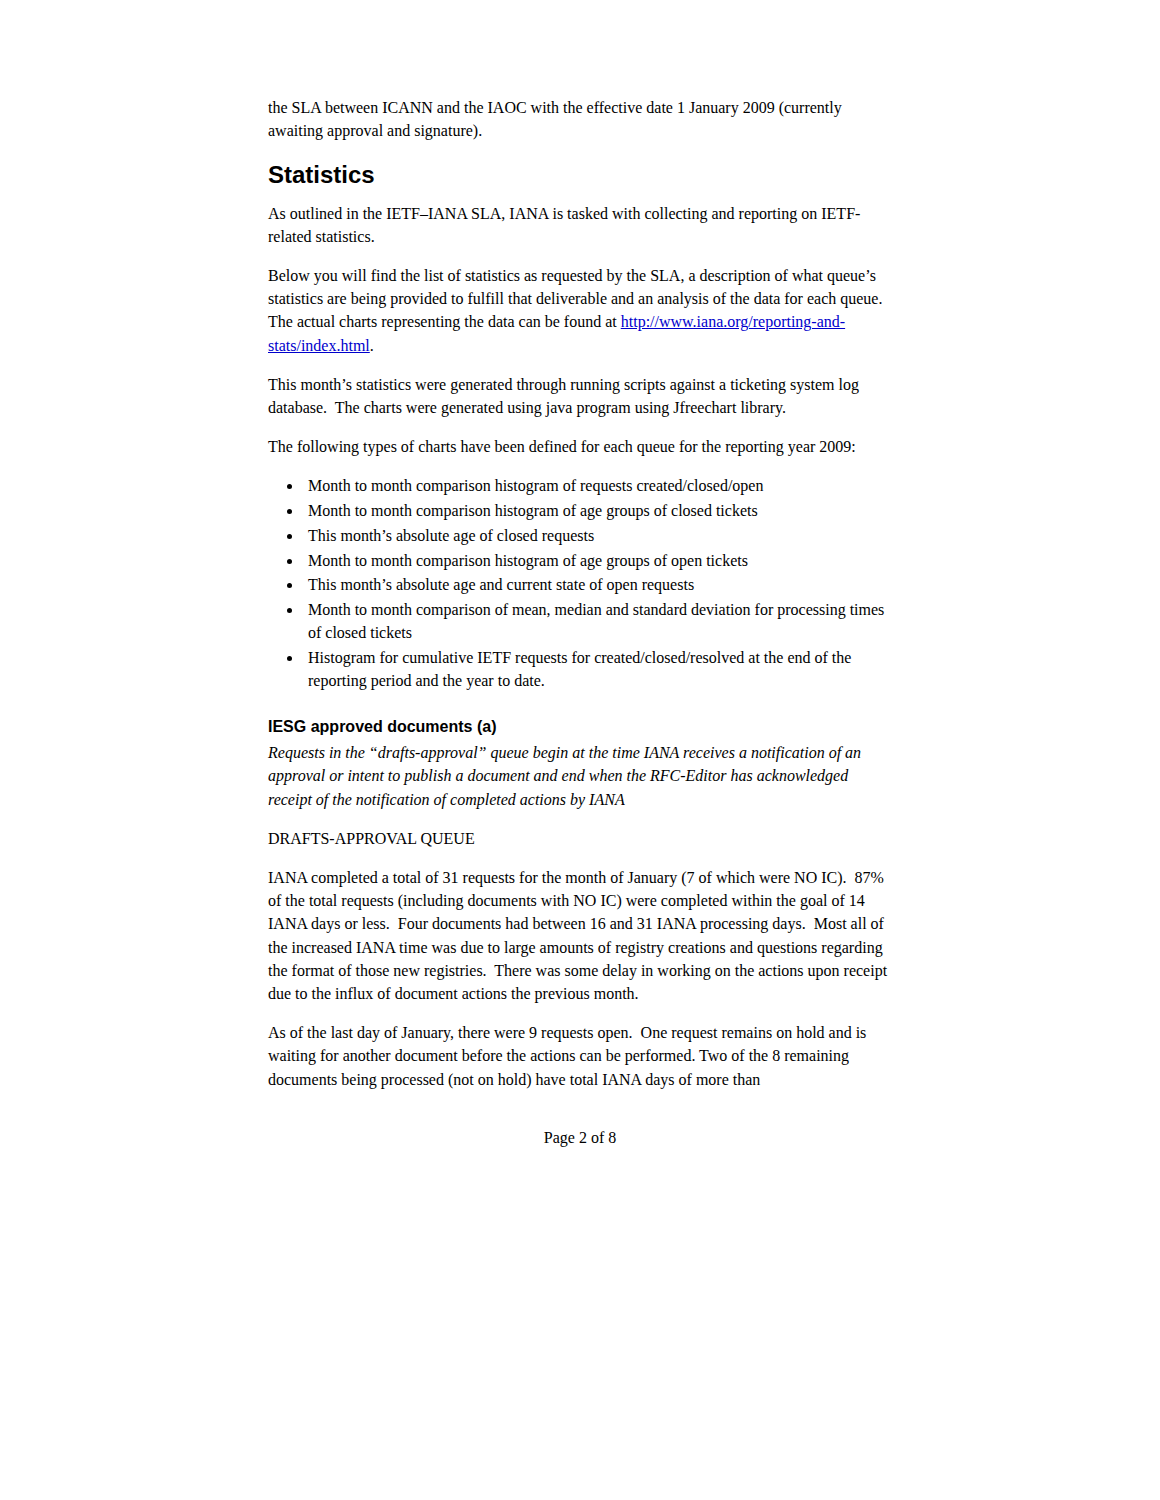the SLA between ICANN and the IAOC with the effective date 1 January 2009 (currently awaiting approval and signature).
Statistics
As outlined in the IETF–IANA SLA, IANA is tasked with collecting and reporting on IETF-related statistics.
Below you will find the list of statistics as requested by the SLA, a description of what queue’s statistics are being provided to fulfill that deliverable and an analysis of the data for each queue. The actual charts representing the data can be found at http://www.iana.org/reporting-and-stats/index.html.
This month’s statistics were generated through running scripts against a ticketing system log database. The charts were generated using java program using Jfreechart library.
The following types of charts have been defined for each queue for the reporting year 2009:
Month to month comparison histogram of requests created/closed/open
Month to month comparison histogram of age groups of closed tickets
This month’s absolute age of closed requests
Month to month comparison histogram of age groups of open tickets
This month’s absolute age and current state of open requests
Month to month comparison of mean, median and standard deviation for processing times of closed tickets
Histogram for cumulative IETF requests for created/closed/resolved at the end of the reporting period and the year to date.
IESG approved documents (a)
Requests in the “drafts-approval” queue begin at the time IANA receives a notification of an approval or intent to publish a document and end when the RFC-Editor has acknowledged receipt of the notification of completed actions by IANA
DRAFTS-APPROVAL QUEUE
IANA completed a total of 31 requests for the month of January (7 of which were NO IC). 87% of the total requests (including documents with NO IC) were completed within the goal of 14 IANA days or less. Four documents had between 16 and 31 IANA processing days. Most all of the increased IANA time was due to large amounts of registry creations and questions regarding the format of those new registries. There was some delay in working on the actions upon receipt due to the influx of document actions the previous month.
As of the last day of January, there were 9 requests open. One request remains on hold and is waiting for another document before the actions can be performed. Two of the 8 remaining documents being processed (not on hold) have total IANA days of more than
Page 2 of 8